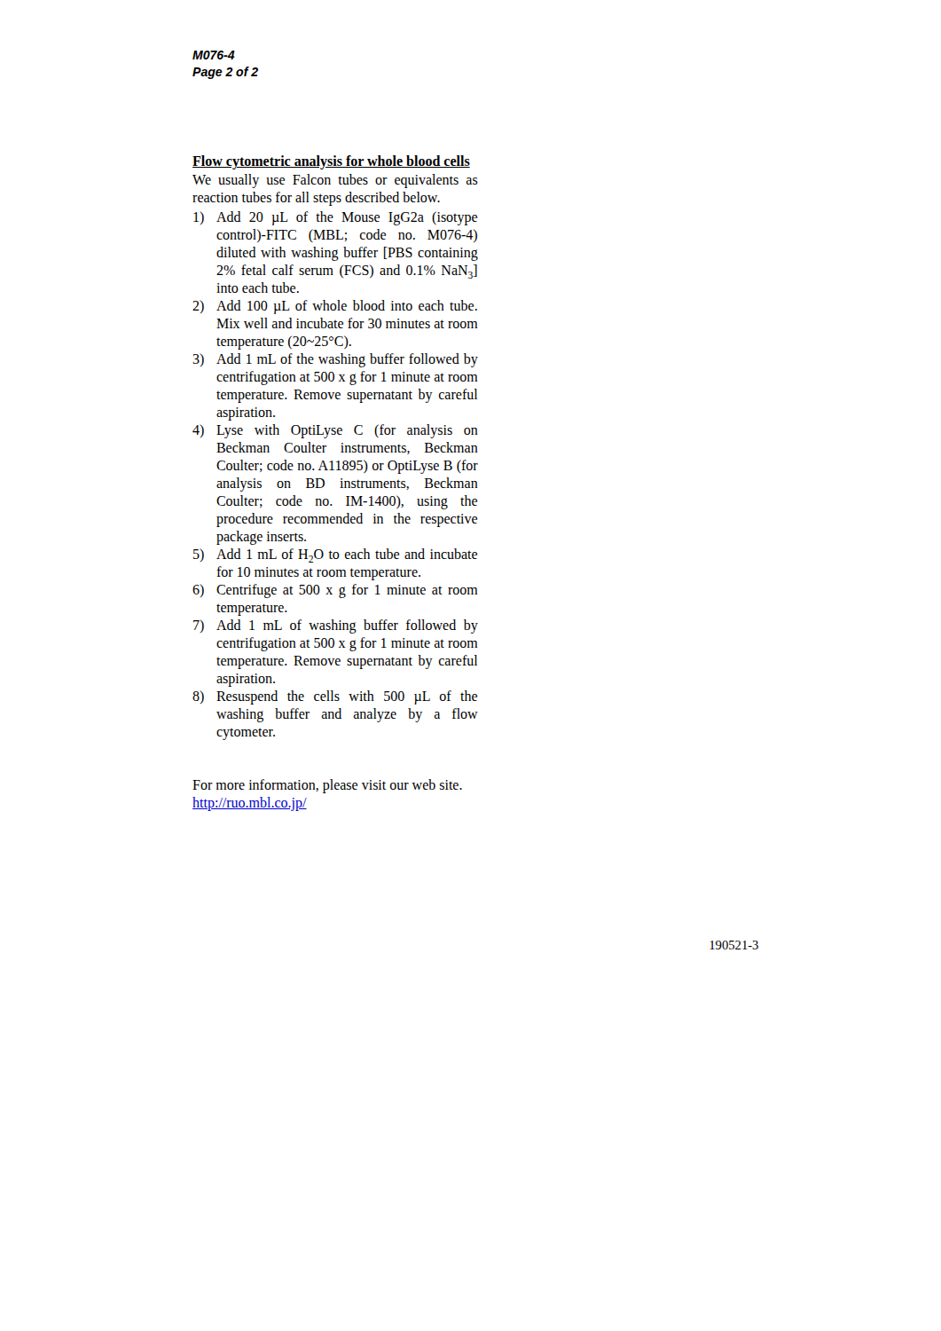M076-4
Page 2 of 2
Flow cytometric analysis for whole blood cells
We usually use Falcon tubes or equivalents as reaction tubes for all steps described below.
Add 20 µL of the Mouse IgG2a (isotype control)-FITC (MBL; code no. M076-4) diluted with washing buffer [PBS containing 2% fetal calf serum (FCS) and 0.1% NaN3] into each tube.
Add 100 µL of whole blood into each tube. Mix well and incubate for 30 minutes at room temperature (20~25°C).
Add 1 mL of the washing buffer followed by centrifugation at 500 x g for 1 minute at room temperature. Remove supernatant by careful aspiration.
Lyse with OptiLyse C (for analysis on Beckman Coulter instruments, Beckman Coulter; code no. A11895) or OptiLyse B (for analysis on BD instruments, Beckman Coulter; code no. IM-1400), using the procedure recommended in the respective package inserts.
Add 1 mL of H2O to each tube and incubate for 10 minutes at room temperature.
Centrifuge at 500 x g for 1 minute at room temperature.
Add 1 mL of washing buffer followed by centrifugation at 500 x g for 1 minute at room temperature. Remove supernatant by careful aspiration.
Resuspend the cells with 500 µL of the washing buffer and analyze by a flow cytometer.
For more information, please visit our web site.
http://ruo.mbl.co.jp/
190521-3